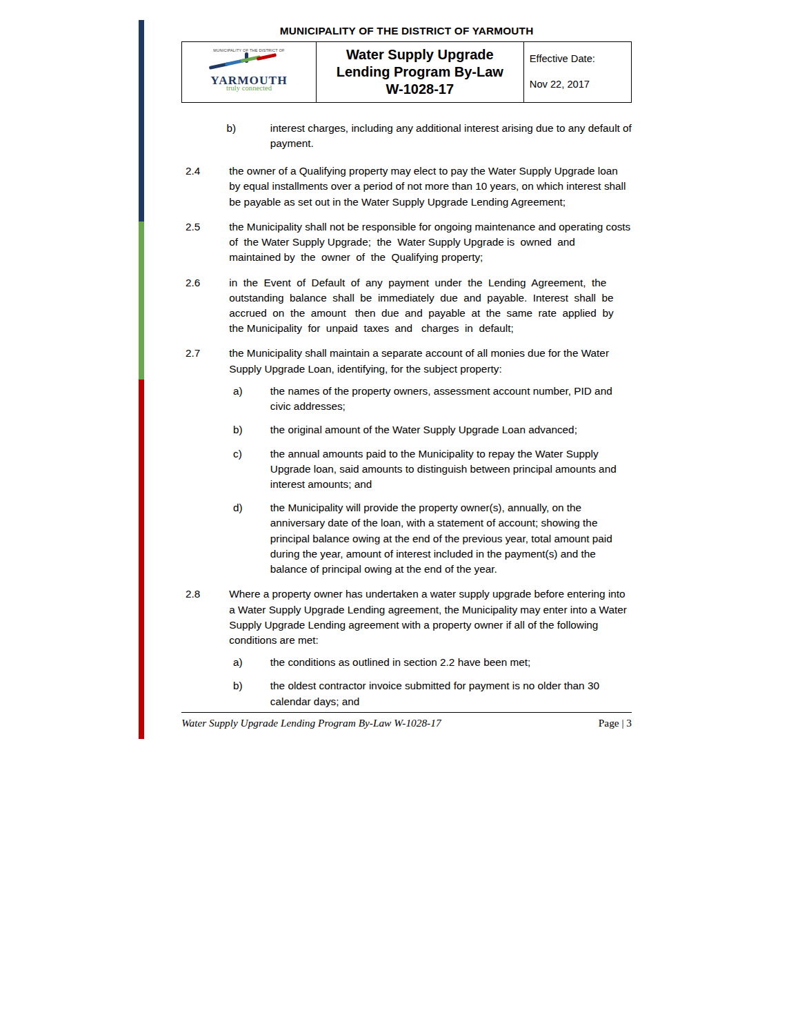MUNICIPALITY OF THE DISTRICT OF YARMOUTH
| MUNICIPALITY OF THE DISTRICT OF YARMOUTH truly connected | Water Supply Upgrade Lending Program By-Law W-1028-17 | Effective Date: Nov 22, 2017 |
b) interest charges, including any additional interest arising due to any default of payment.
2.4 the owner of a Qualifying property may elect to pay the Water Supply Upgrade loan by equal installments over a period of not more than 10 years, on which interest shall be payable as set out in the Water Supply Upgrade Lending Agreement;
2.5 the Municipality shall not be responsible for ongoing maintenance and operating costs of the Water Supply Upgrade; the Water Supply Upgrade is owned and maintained by the owner of the Qualifying property;
2.6 in the Event of Default of any payment under the Lending Agreement, the outstanding balance shall be immediately due and payable. Interest shall be accrued on the amount then due and payable at the same rate applied by the Municipality for unpaid taxes and charges in default;
2.7 the Municipality shall maintain a separate account of all monies due for the Water Supply Upgrade Loan, identifying, for the subject property:
a) the names of the property owners, assessment account number, PID and civic addresses;
b) the original amount of the Water Supply Upgrade Loan advanced;
c) the annual amounts paid to the Municipality to repay the Water Supply Upgrade loan, said amounts to distinguish between principal amounts and interest amounts; and
d) the Municipality will provide the property owner(s), annually, on the anniversary date of the loan, with a statement of account; showing the principal balance owing at the end of the previous year, total amount paid during the year, amount of interest included in the payment(s) and the balance of principal owing at the end of the year.
2.8 Where a property owner has undertaken a water supply upgrade before entering into a Water Supply Upgrade Lending agreement, the Municipality may enter into a Water Supply Upgrade Lending agreement with a property owner if all of the following conditions are met:
a) the conditions as outlined in section 2.2 have been met;
b) the oldest contractor invoice submitted for payment is no older than 30 calendar days; and
Water Supply Upgrade Lending Program By-Law W-1028-17 Page | 3